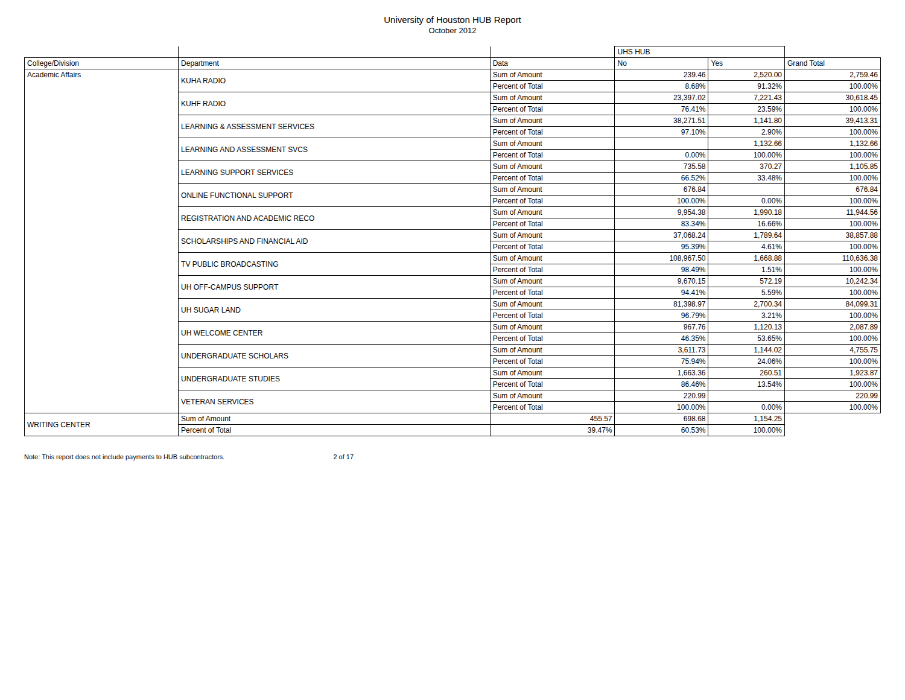University of Houston HUB Report
October 2012
| | | | UHS HUB | |
| --- | --- | --- | --- | --- |
| College/Division | Department | Data | No | Yes | Grand Total |
| Academic Affairs | KUHA RADIO | Sum of Amount | 239.46 | 2,520.00 | 2,759.46 |
| Percent of Total | 8.68% | 91.32% | 100.00% |
| KUHF RADIO | Sum of Amount | 23,397.02 | 7,221.43 | 30,618.45 |
| Percent of Total | 76.41% | 23.59% | 100.00% |
| LEARNING & ASSESSMENT SERVICES | Sum of Amount | 38,271.51 | 1,141.80 | 39,413.31 |
| Percent of Total | 97.10% | 2.90% | 100.00% |
| LEARNING AND ASSESSMENT SVCS | Sum of Amount | | 1,132.66 | 1,132.66 |
| Percent of Total | 0.00% | 100.00% | 100.00% |
| LEARNING SUPPORT SERVICES | Sum of Amount | 735.58 | 370.27 | 1,105.85 |
| Percent of Total | 66.52% | 33.48% | 100.00% |
| ONLINE FUNCTIONAL SUPPORT | Sum of Amount | 676.84 | | 676.84 |
| Percent of Total | 100.00% | 0.00% | 100.00% |
| REGISTRATION AND ACADEMIC RECO | Sum of Amount | 9,954.38 | 1,990.18 | 11,944.56 |
| Percent of Total | 83.34% | 16.66% | 100.00% |
| SCHOLARSHIPS AND FINANCIAL AID | Sum of Amount | 37,068.24 | 1,789.64 | 38,857.88 |
| Percent of Total | 95.39% | 4.61% | 100.00% |
| TV PUBLIC BROADCASTING | Sum of Amount | 108,967.50 | 1,668.88 | 110,636.38 |
| Percent of Total | 98.49% | 1.51% | 100.00% |
| UH OFF-CAMPUS SUPPORT | Sum of Amount | 9,670.15 | 572.19 | 10,242.34 |
| Percent of Total | 94.41% | 5.59% | 100.00% |
| UH SUGAR LAND | Sum of Amount | 81,398.97 | 2,700.34 | 84,099.31 |
| Percent of Total | 96.79% | 3.21% | 100.00% |
| UH WELCOME CENTER | Sum of Amount | 967.76 | 1,120.13 | 2,087.89 |
| Percent of Total | 46.35% | 53.65% | 100.00% |
| UNDERGRADUATE SCHOLARS | Sum of Amount | 3,611.73 | 1,144.02 | 4,755.75 |
| Percent of Total | 75.94% | 24.06% | 100.00% |
| UNDERGRADUATE STUDIES | Sum of Amount | 1,663.36 | 260.51 | 1,923.87 |
| Percent of Total | 86.46% | 13.54% | 100.00% |
| VETERAN SERVICES | Sum of Amount | 220.99 | | 220.99 |
| Percent of Total | 100.00% | 0.00% | 100.00% |
| WRITING CENTER | Sum of Amount | 455.57 | 698.68 | 1,154.25 |
| Percent of Total | 39.47% | 60.53% | 100.00% |
Note: This report does not include payments to HUB subcontractors.
2 of 17